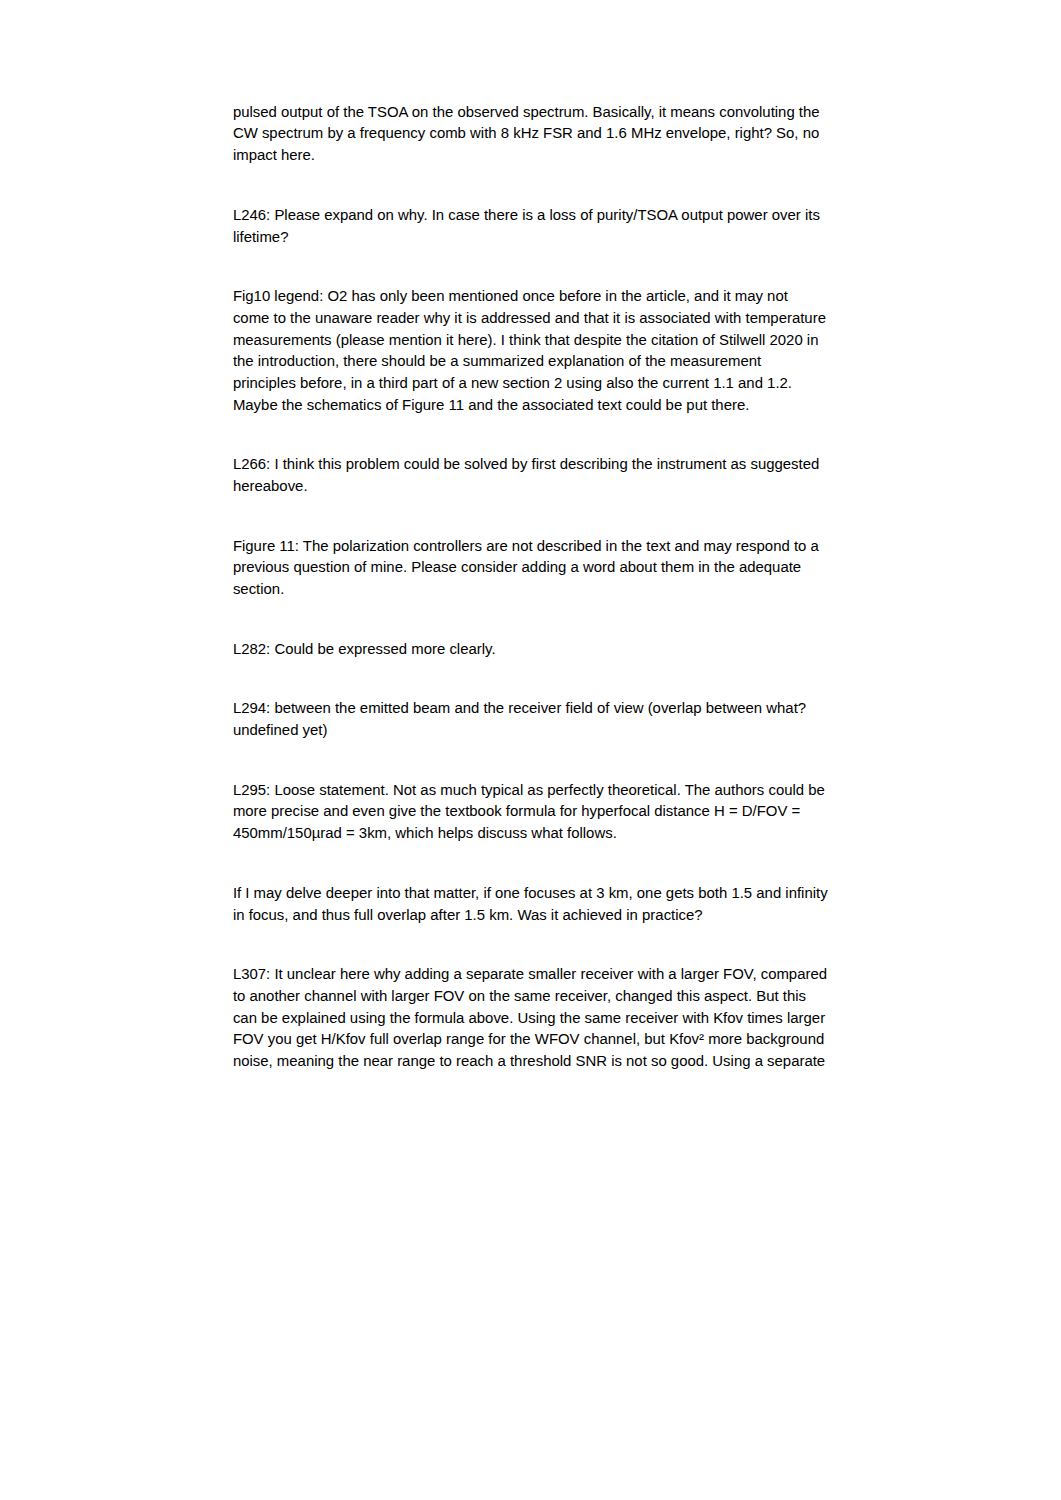pulsed output of the TSOA on the observed spectrum. Basically, it means convoluting the CW spectrum by a frequency comb with 8 kHz FSR and 1.6 MHz envelope, right? So, no impact here.
L246: Please expand on why. In case there is a loss of purity/TSOA output power over its lifetime?
Fig10 legend: O2 has only been mentioned once before in the article, and it may not come to the unaware reader why it is addressed and that it is associated with temperature measurements (please mention it here). I think that despite the citation of Stilwell 2020 in the introduction, there should be a summarized explanation of the measurement principles before, in a third part of a new section 2 using also the current 1.1 and 1.2. Maybe the schematics of Figure 11 and the associated text could be put there.
L266: I think this problem could be solved by first describing the instrument as suggested hereabove.
Figure 11: The polarization controllers are not described in the text and may respond to a previous question of mine. Please consider adding a word about them in the adequate section.
L282: Could be expressed more clearly.
L294: between the emitted beam and the receiver field of view (overlap between what? undefined yet)
L295: Loose statement. Not as much typical as perfectly theoretical. The authors could be more precise and even give the textbook formula for hyperfocal distance H = D/FOV = 450mm/150µrad = 3km, which helps discuss what follows.
If I may delve deeper into that matter, if one focuses at 3 km, one gets both 1.5 and infinity in focus, and thus full overlap after 1.5 km. Was it achieved in practice?
L307: It unclear here why adding a separate smaller receiver with a larger FOV, compared to another channel with larger FOV on the same receiver, changed this aspect. But this can be explained using the formula above. Using the same receiver with Kfov times larger FOV you get H/Kfov full overlap range for the WFOV channel, but Kfov² more background noise, meaning the near range to reach a threshold SNR is not so good. Using a separate